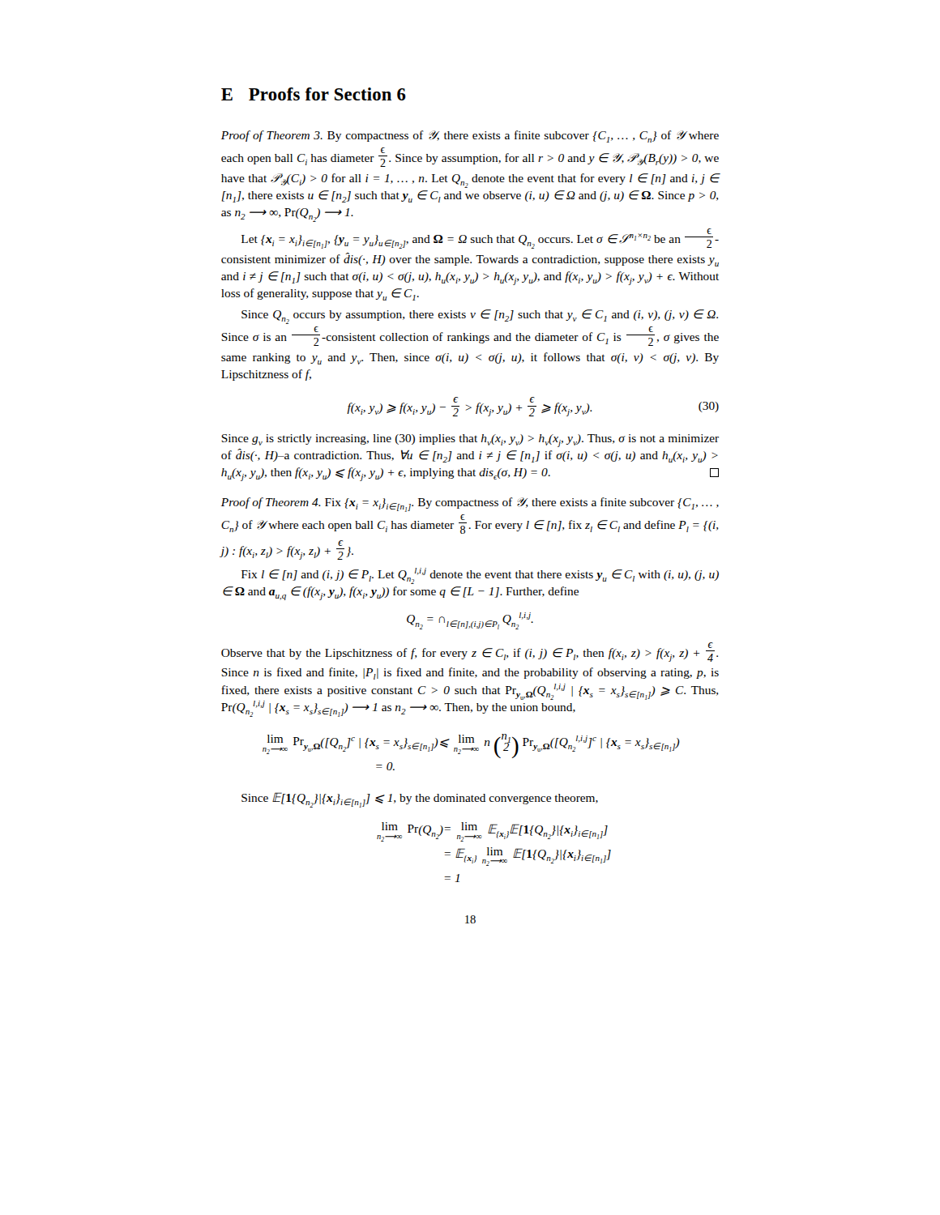EProofs for Section 6
Proof of Theorem 3. By compactness of 𝒴, there exists a finite subcover {C1, … , Cn} of 𝒴 where each open ball Ci has diameter ϵ 2. Since by assumption, for all r > 0 and y ∈ 𝒴, 𝒫𝒴(Br(y)) > 0, we have that 𝒫𝒴(Ci) > 0 for all i = 1, … , n. Let Qn2 denote the event that for every l ∈ [n] and i, j ∈ [n1], there exists u ∈ [n2] such that yu ∈ Cl and we observe (i, u) ∈ Ω and (j, u) ∈ Ω. Since p > 0, as n2 ⟶ ∞, Pr(Qn2) ⟶ 1.
Let {xi = xi}i∈[n1], {yu = yu}u∈[n2], and Ω = Ω such that Qn2 occurs. Let σ ∈ 𝒮n1×n2 be an ϵ 2-consistent minimizer of d̂is(·, H) over the sample. Towards a contradiction, suppose there exists yu and i ≠ j ∈ [n1] such that σ(i, u) < σ(j, u), hu(xi, yu) > hu(xj, yu), and f(xi, yu) > f(xj, yv) + ϵ. Without loss of generality, suppose that yu ∈ C1.
Since Qn2 occurs by assumption, there exists v ∈ [n2] such that yv ∈ C1 and (i, v), (j, v) ∈ Ω. Since σ is an ϵ 2-consistent collection of rankings and the diameter of C1 is ϵ 2, σ gives the same ranking to yu and yv. Then, since σ(i, u) < σ(j, u), it follows that σ(i, v) < σ(j, v). By Lipschitzness of f,
f(xi, yv) ⩾ f(xi, yu) − ϵ 2 > f(xj, yu) + ϵ 2 ⩾ f(xj, yv). (30)
Since gv is strictly increasing, line (30) implies that hv(xi, yv) > hv(xj, yv). Thus, σ is not a minimizer of d̂is(·, H)–a contradiction. Thus, ∀u ∈ [n2] and i ≠ j ∈ [n1] if σ(i, u) < σ(j, u) and hu(xi, yu) > hu(xj, yu), then f(xi, yu) ⩽ f(xj, yu) + ϵ, implying that disϵ(σ, H) = 0.
Proof of Theorem 4. Fix {xi = xi}i∈[n1]. By compactness of 𝒴, there exists a finite subcover {C1, … , Cn} of 𝒴 where each open ball Ci has diameter ϵ 8. For every l ∈ [n], fix zl ∈ Cl and define Pl = {(i, j) : f(xi, zl) > f(xj, zl) + ϵ 2}.
Fix l ∈ [n] and (i, j) ∈ Pl. Let Qn2l,i,j denote the event that there exists yu ∈ Cl with (i, u), (j, u) ∈ Ω and au,q ∈ (f(xj, yu), f(xi, yu)) for some q ∈ [L − 1]. Further, define
Qn2 = ∩l∈[n],(i,j)∈Pl Qn2l,i,j.
Observe that by the Lipschitzness of f, for every z ∈ Cl, if (i, j) ∈ Pl, then f(xi, z) > f(xj, z) + ϵ 4. Since n is fixed and finite, |Pl| is fixed and finite, and the probability of observing a rating, p, is fixed, there exists a positive constant C > 0 such that Pryu,Ω(Qn2l,i,j | {xs = xs}s∈[n1]) ⩾ C. Thus, Pr(Qn2l,i,j | {xs = xs}s∈[n1]) ⟶ 1 as n2 ⟶ ∞. Then, by the union bound,
lim n2⟶∞ Pryu,Ω([Qn2]c | {xs = xs}s∈[n1]) ⩽ lim n2⟶∞ n (n12) Pryu,Ω([Qn2l,i,j]c | {xs = xs}s∈[n1]) = 0.
Since 𝔼[1{Qn2}|{xi}i∈[n1]] ⩽ 1, by the dominated convergence theorem,
lim n2⟶∞ Pr(Qn2) = lim n2⟶∞ 𝔼{xi}𝔼[1{Qn2}|{xi}i∈[n1]] = 𝔼{xi} lim n2⟶∞ 𝔼[1{Qn2}|{xi}i∈[n1]] = 1
18